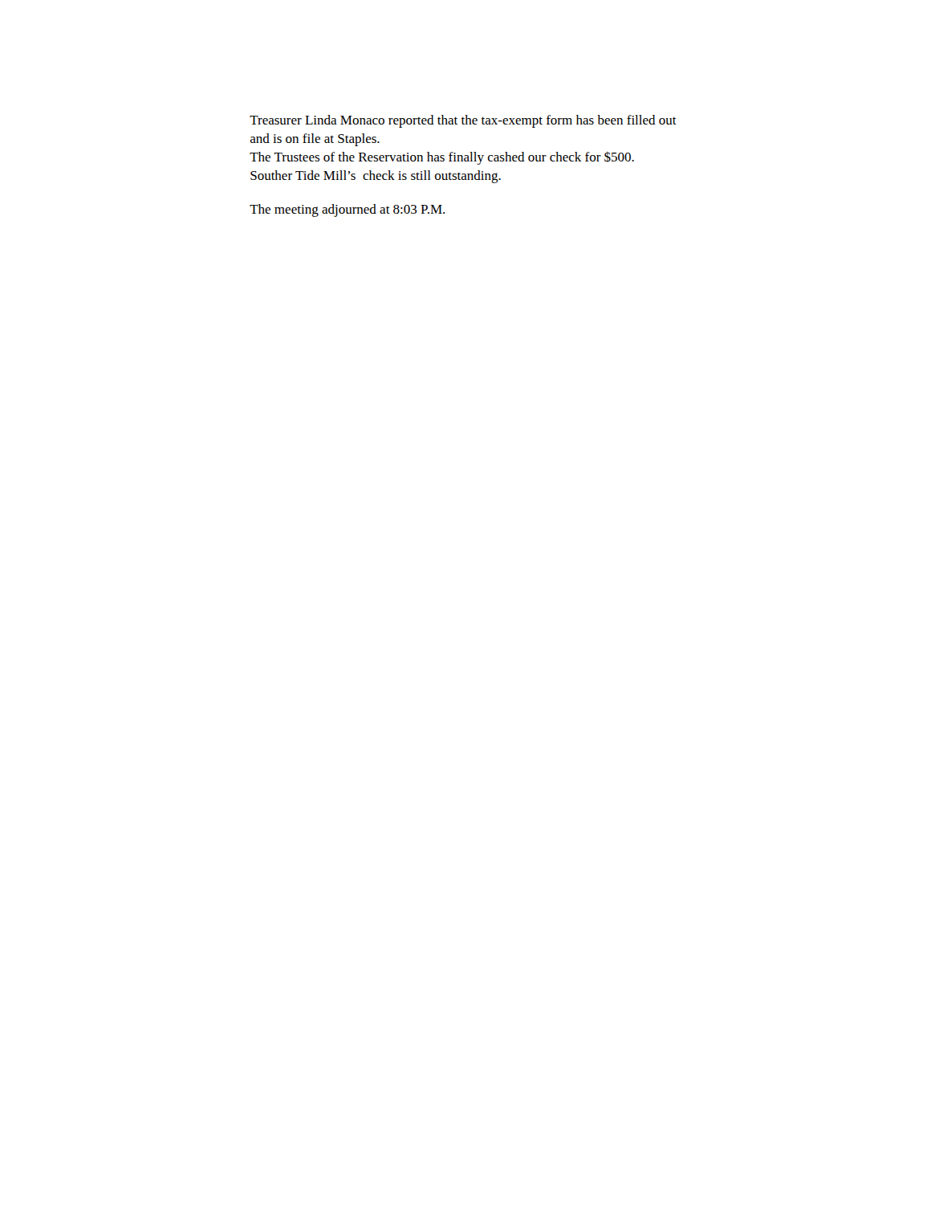Treasurer Linda Monaco reported that the tax-exempt form has been filled out and is on file at Staples.
The Trustees of the Reservation has finally cashed our check for $500.
Souther Tide Mill’s check is still outstanding.
The meeting adjourned at 8:03 P.M.